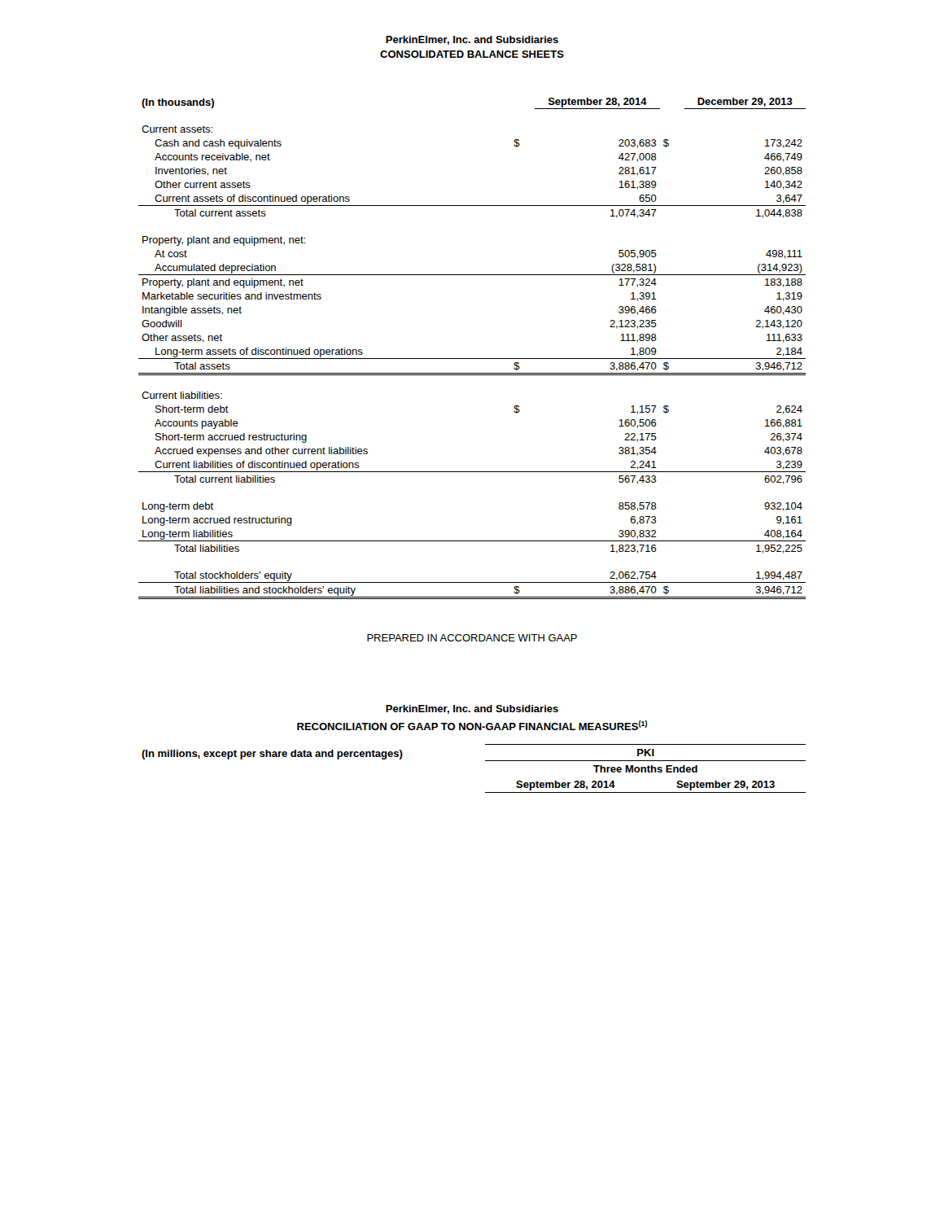PerkinElmer, Inc. and Subsidiaries
CONSOLIDATED BALANCE SHEETS
| (In thousands) | | September 28, 2014 | | December 29, 2013 |
| Current assets: | | | | |
| Cash and cash equivalents | $ | 203,683 | $ | 173,242 |
| Accounts receivable, net | | 427,008 | | 466,749 |
| Inventories, net | | 281,617 | | 260,858 |
| Other current assets | | 161,389 | | 140,342 |
| Current assets of discontinued operations | | 650 | | 3,647 |
| Total current assets | | 1,074,347 | | 1,044,838 |
| Property, plant and equipment, net: | | | | |
| At cost | | 505,905 | | 498,111 |
| Accumulated depreciation | | (328,581) | | (314,923) |
| Property, plant and equipment, net | | 177,324 | | 183,188 |
| Marketable securities and investments | | 1,391 | | 1,319 |
| Intangible assets, net | | 396,466 | | 460,430 |
| Goodwill | | 2,123,235 | | 2,143,120 |
| Other assets, net | | 111,898 | | 111,633 |
| Long-term assets of discontinued operations | | 1,809 | | 2,184 |
| Total assets | $ | 3,886,470 | $ | 3,946,712 |
| Current liabilities: | | | | |
| Short-term debt | $ | 1,157 | $ | 2,624 |
| Accounts payable | | 160,506 | | 166,881 |
| Short-term accrued restructuring | | 22,175 | | 26,374 |
| Accrued expenses and other current liabilities | | 381,354 | | 403,678 |
| Current liabilities of discontinued operations | | 2,241 | | 3,239 |
| Total current liabilities | | 567,433 | | 602,796 |
| Long-term debt | | 858,578 | | 932,104 |
| Long-term accrued restructuring | | 6,873 | | 9,161 |
| Long-term liabilities | | 390,832 | | 408,164 |
| Total liabilities | | 1,823,716 | | 1,952,225 |
| Total stockholders' equity | | 2,062,754 | | 1,994,487 |
| Total liabilities and stockholders' equity | $ | 3,886,470 | $ | 3,946,712 |
PREPARED IN ACCORDANCE WITH GAAP
PerkinElmer, Inc. and Subsidiaries
RECONCILIATION OF GAAP TO NON-GAAP FINANCIAL MEASURES(1)
| (In millions, except per share data and percentages) | PKI |
| | Three Months Ended |
| | September 28, 2014 | September 29, 2013 |